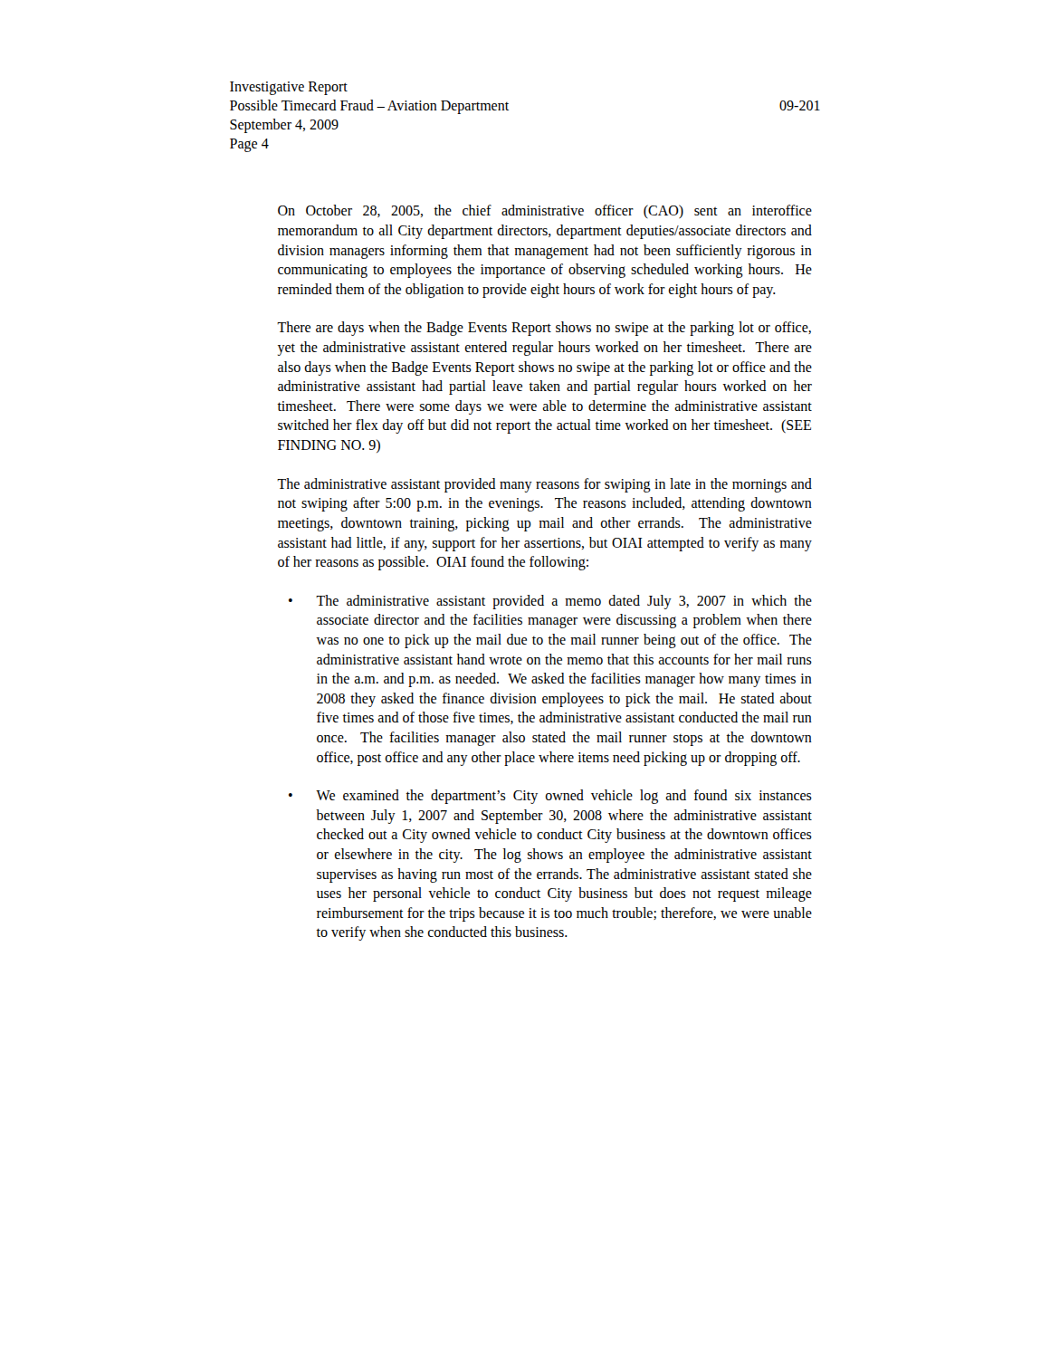| Investigative Report | |
| Possible Timecard Fraud – Aviation Department | 09-201 |
| September 4, 2009 | |
| Page 4 | |
On October 28, 2005, the chief administrative officer (CAO) sent an interoffice memorandum to all City department directors, department deputies/associate directors and division managers informing them that management had not been sufficiently rigorous in communicating to employees the importance of observing scheduled working hours. He reminded them of the obligation to provide eight hours of work for eight hours of pay.
There are days when the Badge Events Report shows no swipe at the parking lot or office, yet the administrative assistant entered regular hours worked on her timesheet. There are also days when the Badge Events Report shows no swipe at the parking lot or office and the administrative assistant had partial leave taken and partial regular hours worked on her timesheet. There were some days we were able to determine the administrative assistant switched her flex day off but did not report the actual time worked on her timesheet. (SEE FINDING NO. 9)
The administrative assistant provided many reasons for swiping in late in the mornings and not swiping after 5:00 p.m. in the evenings. The reasons included, attending downtown meetings, downtown training, picking up mail and other errands. The administrative assistant had little, if any, support for her assertions, but OIAI attempted to verify as many of her reasons as possible. OIAI found the following:
The administrative assistant provided a memo dated July 3, 2007 in which the associate director and the facilities manager were discussing a problem when there was no one to pick up the mail due to the mail runner being out of the office. The administrative assistant hand wrote on the memo that this accounts for her mail runs in the a.m. and p.m. as needed. We asked the facilities manager how many times in 2008 they asked the finance division employees to pick the mail. He stated about five times and of those five times, the administrative assistant conducted the mail run once. The facilities manager also stated the mail runner stops at the downtown office, post office and any other place where items need picking up or dropping off.
We examined the department’s City owned vehicle log and found six instances between July 1, 2007 and September 30, 2008 where the administrative assistant checked out a City owned vehicle to conduct City business at the downtown offices or elsewhere in the city. The log shows an employee the administrative assistant supervises as having run most of the errands. The administrative assistant stated she uses her personal vehicle to conduct City business but does not request mileage reimbursement for the trips because it is too much trouble; therefore, we were unable to verify when she conducted this business.